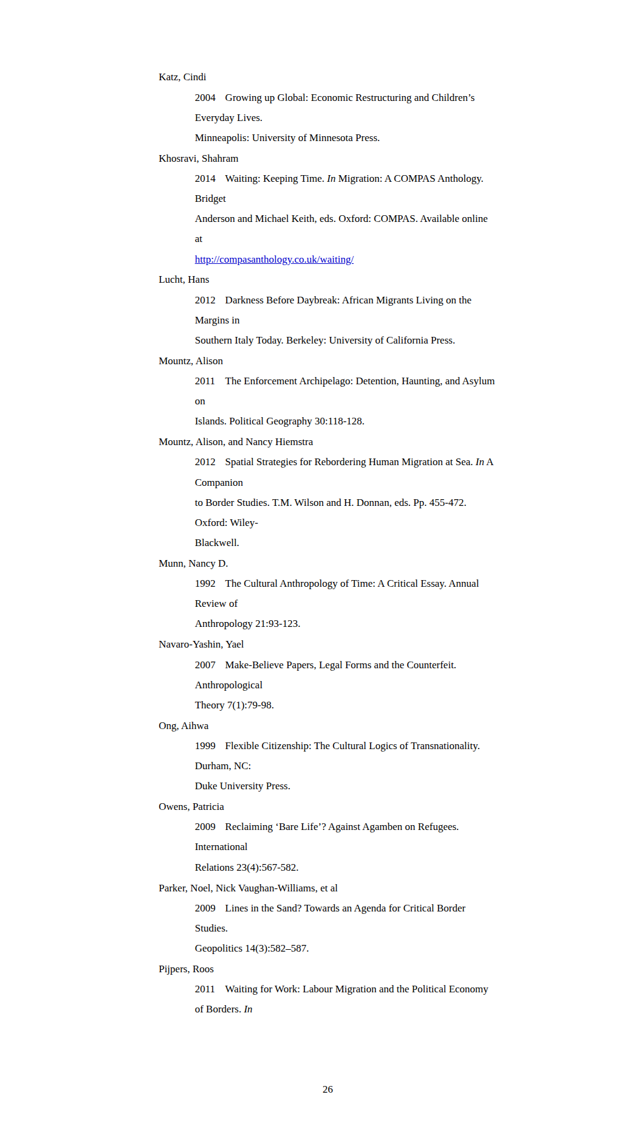Katz, Cindi
2004 Growing up Global: Economic Restructuring and Children’s Everyday Lives.Minneapolis: University of Minnesota Press.
Khosravi, Shahram
2014 Waiting: Keeping Time. In Migration: A COMPAS Anthology. BridgetAnderson and Michael Keith, eds. Oxford: COMPAS. Available online at http://compasanthology.co.uk/waiting/
Lucht, Hans
2012 Darkness Before Daybreak: African Migrants Living on the Margins inSouthern Italy Today. Berkeley: University of California Press.
Mountz, Alison
2011 The Enforcement Archipelago: Detention, Haunting, and Asylum onIslands. Political Geography 30:118-128.
Mountz, Alison, and Nancy Hiemstra
2012 Spatial Strategies for Rebordering Human Migration at Sea. In A Companionto Border Studies. T.M. Wilson and H. Donnan, eds. Pp. 455-472. Oxford: Wiley-Blackwell.
Munn, Nancy D.
1992 The Cultural Anthropology of Time: A Critical Essay. Annual Review ofAnthropology 21:93-123.
Navaro-Yashin, Yael
2007 Make-Believe Papers, Legal Forms and the Counterfeit. AnthropologicalTheory 7(1):79-98.
Ong, Aihwa
1999 Flexible Citizenship: The Cultural Logics of Transnationality. Durham, NC:Duke University Press.
Owens, Patricia
2009 Reclaiming ‘Bare Life’? Against Agamben on Refugees. InternationalRelations 23(4):567-582.
Parker, Noel, Nick Vaughan-Williams, et al
2009 Lines in the Sand? Towards an Agenda for Critical Border Studies.Geopolitics 14(3):582–587.
Pijpers, Roos
2011 Waiting for Work: Labour Migration and the Political Economy of Borders. In
26